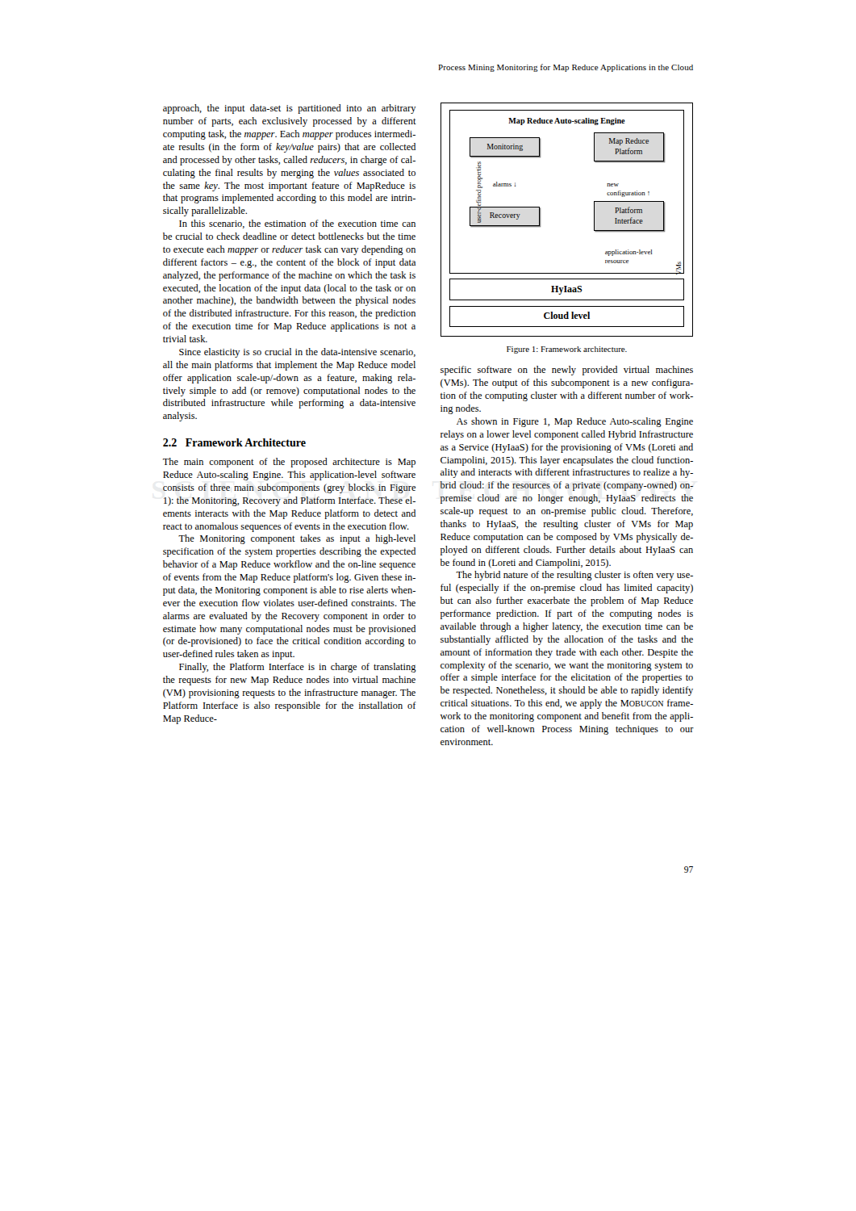Process Mining Monitoring for Map Reduce Applications in the Cloud
SCIENCE AND TECHNOLOGY
approach, the input data-set is partitioned into an arbitrary number of parts, each exclusively processed by a different computing task, the mapper. Each mapper produces intermediate results (in the form of key/value pairs) that are collected and processed by other tasks, called reducers, in charge of calculating the final results by merging the values associated to the same key. The most important feature of MapReduce is that programs implemented according to this model are intrinsically parallelizable.
In this scenario, the estimation of the execution time can be crucial to check deadline or detect bottlenecks but the time to execute each mapper or reducer task can vary depending on different factors – e.g., the content of the block of input data analyzed, the performance of the machine on which the task is executed, the location of the input data (local to the task or on another machine), the bandwidth between the physical nodes of the distributed infrastructure. For this reason, the prediction of the execution time for Map Reduce applications is not a trivial task.
Since elasticity is so crucial in the data-intensive scenario, all the main platforms that implement the Map Reduce model offer application scale-up/-down as a feature, making relatively simple to add (or remove) computational nodes to the distributed infrastructure while performing a data-intensive analysis.
2.2 Framework Architecture
The main component of the proposed architecture is Map Reduce Auto-scaling Engine. This application-level software consists of three main subcomponents (grey blocks in Figure 1): the Monitoring, Recovery and Platform Interface. These elements interacts with the Map Reduce platform to detect and react to anomalous sequences of events in the execution flow.
The Monitoring component takes as input a high-level specification of the system properties describing the expected behavior of a Map Reduce workflow and the on-line sequence of events from the Map Reduce platform's log. Given these input data, the Monitoring component is able to rise alerts whenever the execution flow violates user-defined constraints. The alarms are evaluated by the Recovery component in order to estimate how many computational nodes must be provisioned (or de-provisioned) to face the critical condition according to user-defined rules taken as input.
Finally, the Platform Interface is in charge of translating the requests for new Map Reduce nodes into virtual machine (VM) provisioning requests to the infrastructure manager. The Platform Interface is also responsible for the installation of Map Reduce-
Map Reduce Auto-scaling Engine
Monitoring
Map Reduce
Platform
alarms ↓
new
configuration ↑
Recovery
Platform
Interface
application-level
resource
user-defined properties
VMs
HyIaaS
Cloud level
Figure 1: Framework architecture.
specific software on the newly provided virtual machines (VMs). The output of this subcomponent is a new configuration of the computing cluster with a different number of working nodes.
As shown in Figure 1, Map Reduce Auto-scaling Engine relays on a lower level component called Hybrid Infrastructure as a Service (HyIaaS) for the provisioning of VMs (Loreti and Ciampolini, 2015). This layer encapsulates the cloud functionality and interacts with different infrastructures to realize a hybrid cloud: if the resources of a private (company-owned) on-premise cloud are no longer enough, HyIaaS redirects the scale-up request to an on-premise public cloud. Therefore, thanks to HyIaaS, the resulting cluster of VMs for Map Reduce computation can be composed by VMs physically deployed on different clouds. Further details about HyIaaS can be found in (Loreti and Ciampolini, 2015).
The hybrid nature of the resulting cluster is often very useful (especially if the on-premise cloud has limited capacity) but can also further exacerbate the problem of Map Reduce performance prediction. If part of the computing nodes is available through a higher latency, the execution time can be substantially afflicted by the allocation of the tasks and the amount of information they trade with each other. Despite the complexity of the scenario, we want the monitoring system to offer a simple interface for the elicitation of the properties to be respected. Nonetheless, it should be able to rapidly identify critical situations. To this end, we apply the MOBUCON framework to the monitoring component and benefit from the application of well-known Process Mining techniques to our environment.
97